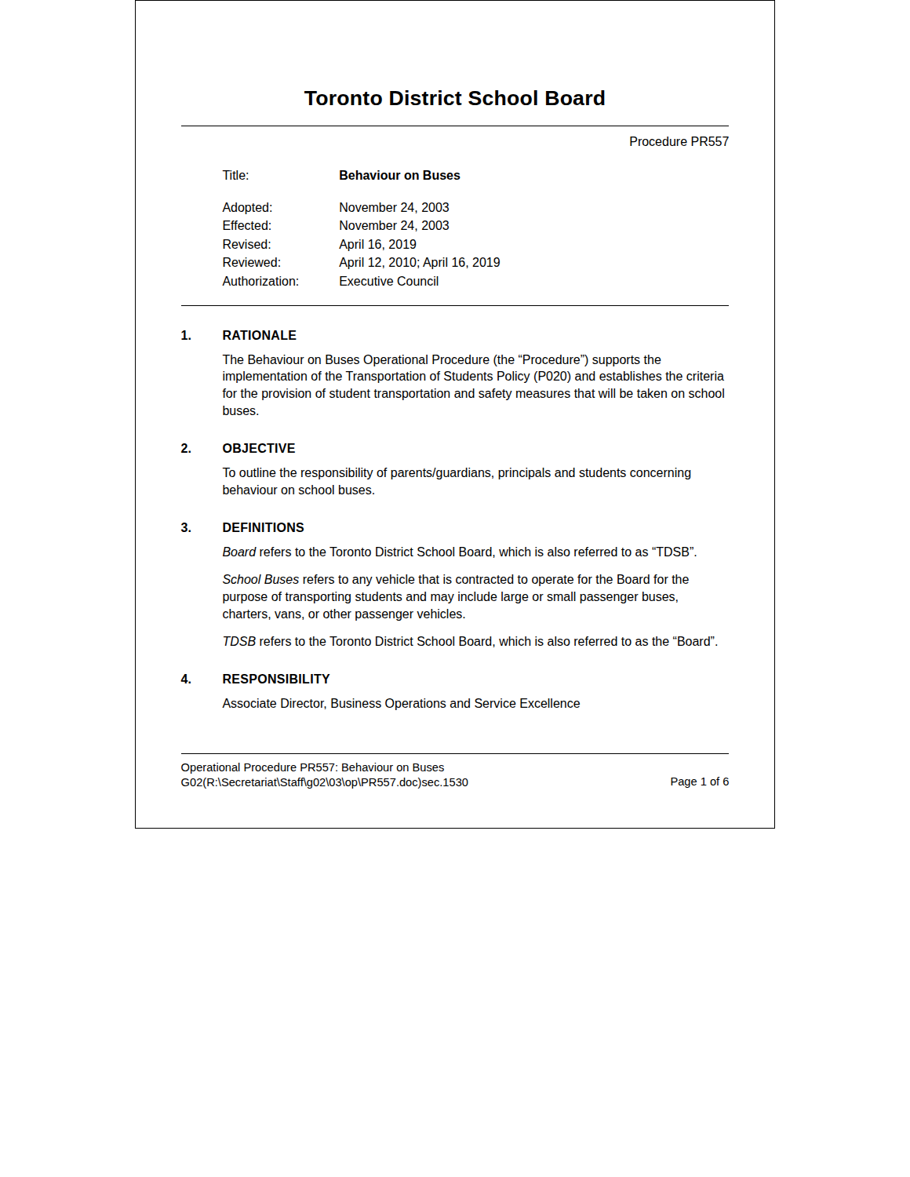Toronto District School Board
Procedure PR557
| Title: | Behaviour on Buses |
| Adopted: | November 24, 2003 |
| Effected: | November 24, 2003 |
| Revised: | April 16, 2019 |
| Reviewed: | April 12, 2010; April 16, 2019 |
| Authorization: | Executive Council |
1. RATIONALE
The Behaviour on Buses Operational Procedure (the “Procedure”) supports the implementation of the Transportation of Students Policy (P020) and establishes the criteria for the provision of student transportation and safety measures that will be taken on school buses.
2. OBJECTIVE
To outline the responsibility of parents/guardians, principals and students concerning behaviour on school buses.
3. DEFINITIONS
Board refers to the Toronto District School Board, which is also referred to as “TDSB”.
School Buses refers to any vehicle that is contracted to operate for the Board for the purpose of transporting students and may include large or small passenger buses, charters, vans, or other passenger vehicles.
TDSB refers to the Toronto District School Board, which is also referred to as the “Board”.
4. RESPONSIBILITY
Associate Director, Business Operations and Service Excellence
Operational Procedure PR557: Behaviour on Buses
G02(R:\Secretariat\Staff\g02\03\op\PR557.doc)sec.1530
Page 1 of 6